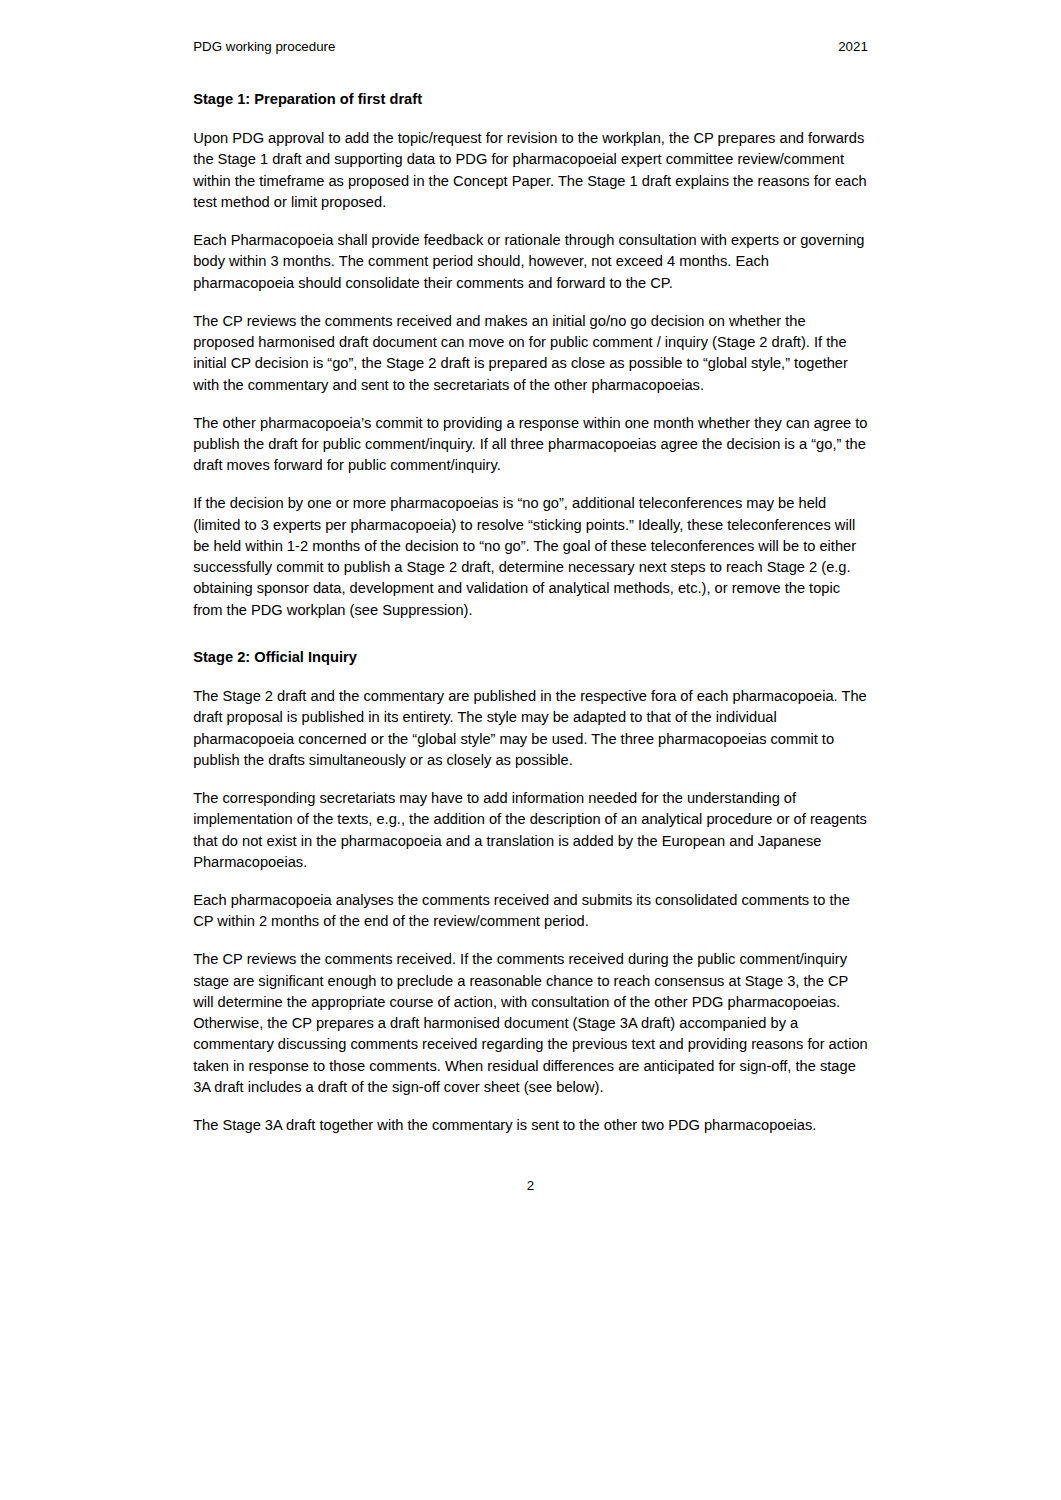PDG working procedure 2021
Stage 1: Preparation of first draft
Upon PDG approval to add the topic/request for revision to the workplan, the CP prepares and forwards the Stage 1 draft and supporting data to PDG for pharmacopoeial expert committee review/comment within the timeframe as proposed in the Concept Paper. The Stage 1 draft explains the reasons for each test method or limit proposed.
Each Pharmacopoeia shall provide feedback or rationale through consultation with experts or governing body within 3 months. The comment period should, however, not exceed 4 months. Each pharmacopoeia should consolidate their comments and forward to the CP.
The CP reviews the comments received and makes an initial go/no go decision on whether the proposed harmonised draft document can move on for public comment / inquiry (Stage 2 draft). If the initial CP decision is “go”, the Stage 2 draft is prepared as close as possible to “global style,” together with the commentary and sent to the secretariats of the other pharmacopoeias.
The other pharmacopoeia’s commit to providing a response within one month whether they can agree to publish the draft for public comment/inquiry. If all three pharmacopoeias agree the decision is a “go,” the draft moves forward for public comment/inquiry.
If the decision by one or more pharmacopoeias is “no go”, additional teleconferences may be held (limited to 3 experts per pharmacopoeia) to resolve “sticking points.” Ideally, these teleconferences will be held within 1-2 months of the decision to “no go”. The goal of these teleconferences will be to either successfully commit to publish a Stage 2 draft, determine necessary next steps to reach Stage 2 (e.g. obtaining sponsor data, development and validation of analytical methods, etc.), or remove the topic from the PDG workplan (see Suppression).
Stage 2: Official Inquiry
The Stage 2 draft and the commentary are published in the respective fora of each pharmacopoeia. The draft proposal is published in its entirety. The style may be adapted to that of the individual pharmacopoeia concerned or the “global style” may be used. The three pharmacopoeias commit to publish the drafts simultaneously or as closely as possible.
The corresponding secretariats may have to add information needed for the understanding of implementation of the texts, e.g., the addition of the description of an analytical procedure or of reagents that do not exist in the pharmacopoeia and a translation is added by the European and Japanese Pharmacopoeias.
Each pharmacopoeia analyses the comments received and submits its consolidated comments to the CP within 2 months of the end of the review/comment period.
The CP reviews the comments received. If the comments received during the public comment/inquiry stage are significant enough to preclude a reasonable chance to reach consensus at Stage 3, the CP will determine the appropriate course of action, with consultation of the other PDG pharmacopoeias. Otherwise, the CP prepares a draft harmonised document (Stage 3A draft) accompanied by a commentary discussing comments received regarding the previous text and providing reasons for action taken in response to those comments. When residual differences are anticipated for sign-off, the stage 3A draft includes a draft of the sign-off cover sheet (see below).
The Stage 3A draft together with the commentary is sent to the other two PDG pharmacopoeias.
2